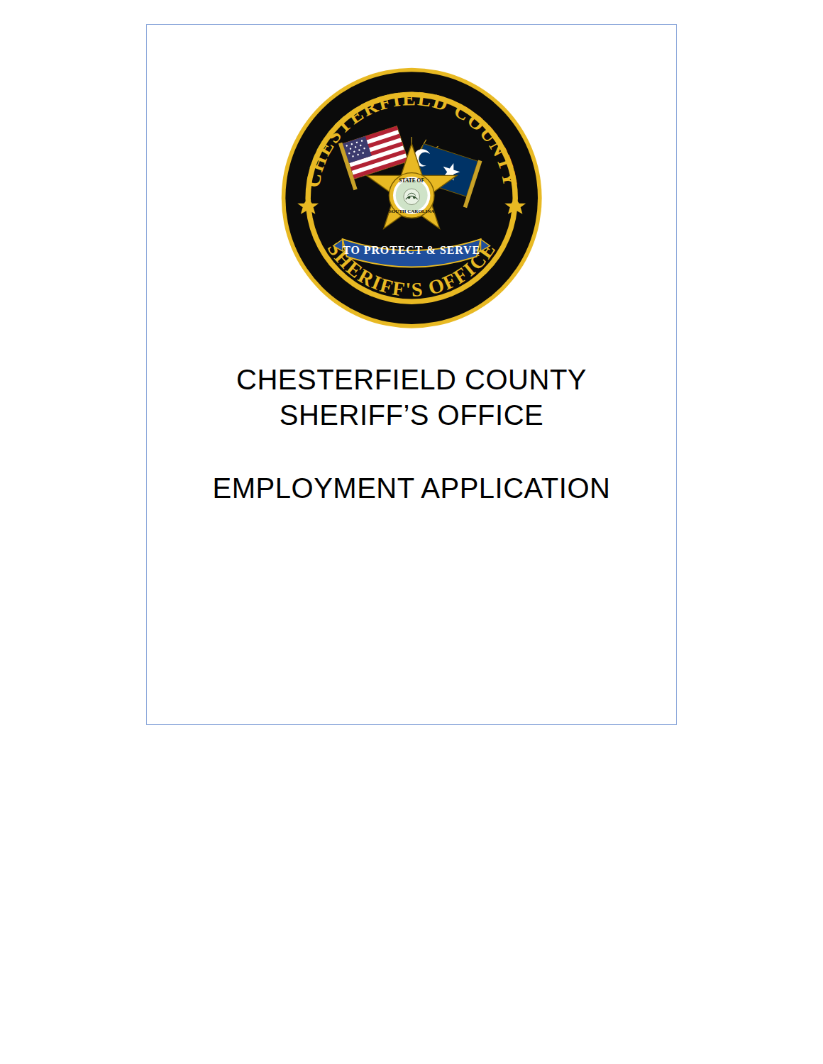CHESTERFIELD COUNTY SHERIFF'S OFFICE STATE OF SOUTH CAROLINA TO PROTECT & SERVE
CHESTERFIELD COUNTY
SHERIFF’S OFFICE
EMPLOYMENT APPLICATION